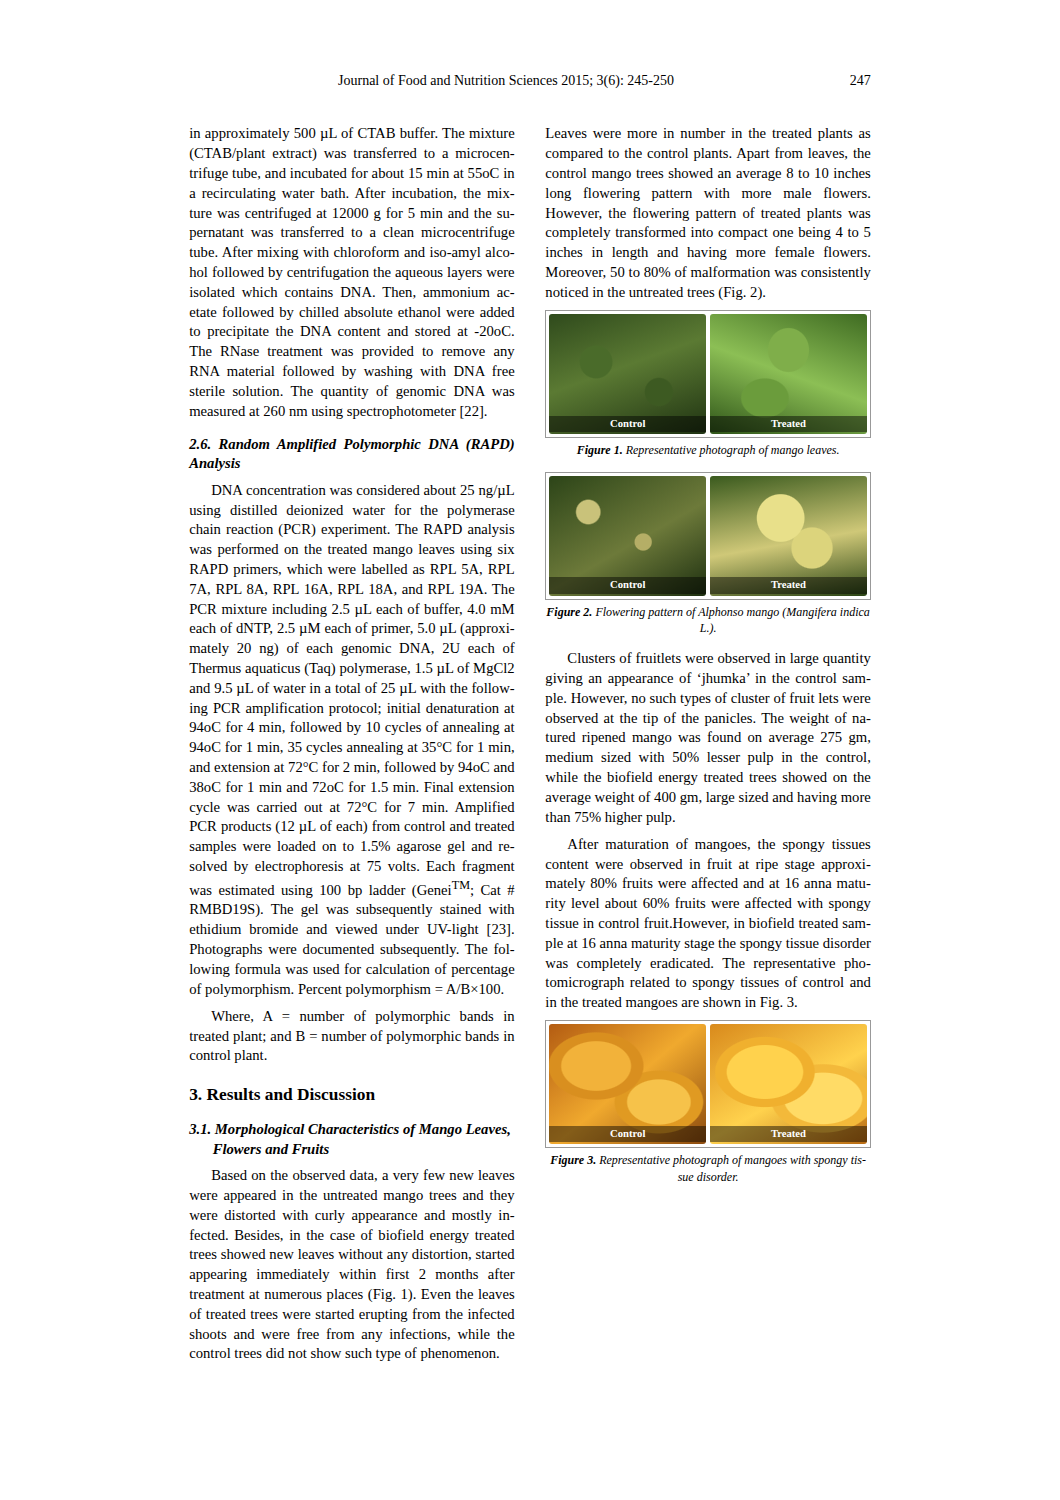Journal of Food and Nutrition Sciences 2015; 3(6): 245-250
247
in approximately 500 µL of CTAB buffer. The mixture (CTAB/plant extract) was transferred to a microcentrifuge tube, and incubated for about 15 min at 55oC in a recirculating water bath. After incubation, the mixture was centrifuged at 12000 g for 5 min and the supernatant was transferred to a clean microcentrifuge tube. After mixing with chloroform and iso-amyl alcohol followed by centrifugation the aqueous layers were isolated which contains DNA. Then, ammonium acetate followed by chilled absolute ethanol were added to precipitate the DNA content and stored at -20oC. The RNase treatment was provided to remove any RNA material followed by washing with DNA free sterile solution. The quantity of genomic DNA was measured at 260 nm using spectrophotometer [22].
2.6. Random Amplified Polymorphic DNA (RAPD) Analysis
DNA concentration was considered about 25 ng/µL using distilled deionized water for the polymerase chain reaction (PCR) experiment. The RAPD analysis was performed on the treated mango leaves using six RAPD primers, which were labelled as RPL 5A, RPL 7A, RPL 8A, RPL 16A, RPL 18A, and RPL 19A. The PCR mixture including 2.5 µL each of buffer, 4.0 mM each of dNTP, 2.5 µM each of primer, 5.0 µL (approximately 20 ng) of each genomic DNA, 2U each of Thermus aquaticus (Taq) polymerase, 1.5 µL of MgCl2 and 9.5 µL of water in a total of 25 µL with the following PCR amplification protocol; initial denaturation at 94oC for 4 min, followed by 10 cycles of annealing at 94oC for 1 min, 35 cycles annealing at 35°C for 1 min, and extension at 72°C for 2 min, followed by 94oC and 38oC for 1 min and 72oC for 1.5 min. Final extension cycle was carried out at 72°C for 7 min. Amplified PCR products (12 µL of each) from control and treated samples were loaded on to 1.5% agarose gel and resolved by electrophoresis at 75 volts. Each fragment was estimated using 100 bp ladder (GeneiTM; Cat # RMBD19S). The gel was subsequently stained with ethidium bromide and viewed under UV-light [23]. Photographs were documented subsequently. The following formula was used for calculation of percentage of polymorphism. Percent polymorphism = A/B×100.
Where, A = number of polymorphic bands in treated plant; and B = number of polymorphic bands in control plant.
3. Results and Discussion
3.1. Morphological Characteristics of Mango Leaves,Flowers and Fruits
Based on the observed data, a very few new leaves were appeared in the untreated mango trees and they were distorted with curly appearance and mostly infected. Besides, in the case of biofield energy treated trees showed new leaves without any distortion, started appearing immediately within first 2 months after treatment at numerous places (Fig. 1). Even the leaves of treated trees were started erupting from the infected shoots and were free from any infections, while the control trees did not show such type of phenomenon.
Leaves were more in number in the treated plants as compared to the control plants. Apart from leaves, the control mango trees showed an average 8 to 10 inches long flowering pattern with more male flowers. However, the flowering pattern of treated plants was completely transformed into compact one being 4 to 5 inches in length and having more female flowers. Moreover, 50 to 80% of malformation was consistently noticed in the untreated trees (Fig. 2).
Control
Treated
Figure 1. Representative photograph of mango leaves.
Control
Treated
Figure 2. Flowering pattern of Alphonso mango (Mangifera indica L.).
Clusters of fruitlets were observed in large quantity giving an appearance of ‘jhumka’ in the control sample. However, no such types of cluster of fruit lets were observed at the tip of the panicles. The weight of natured ripened mango was found on average 275 gm, medium sized with 50% lesser pulp in the control, while the biofield energy treated trees showed on the average weight of 400 gm, large sized and having more than 75% higher pulp.
After maturation of mangoes, the spongy tissues content were observed in fruit at ripe stage approximately 80% fruits were affected and at 16 anna maturity level about 60% fruits were affected with spongy tissue in control fruit.However, in biofield treated sample at 16 anna maturity stage the spongy tissue disorder was completely eradicated. The representative photomicrograph related to spongy tissues of control and in the treated mangoes are shown in Fig. 3.
Control
Treated
Figure 3. Representative photograph of mangoes with spongy tissue disorder.